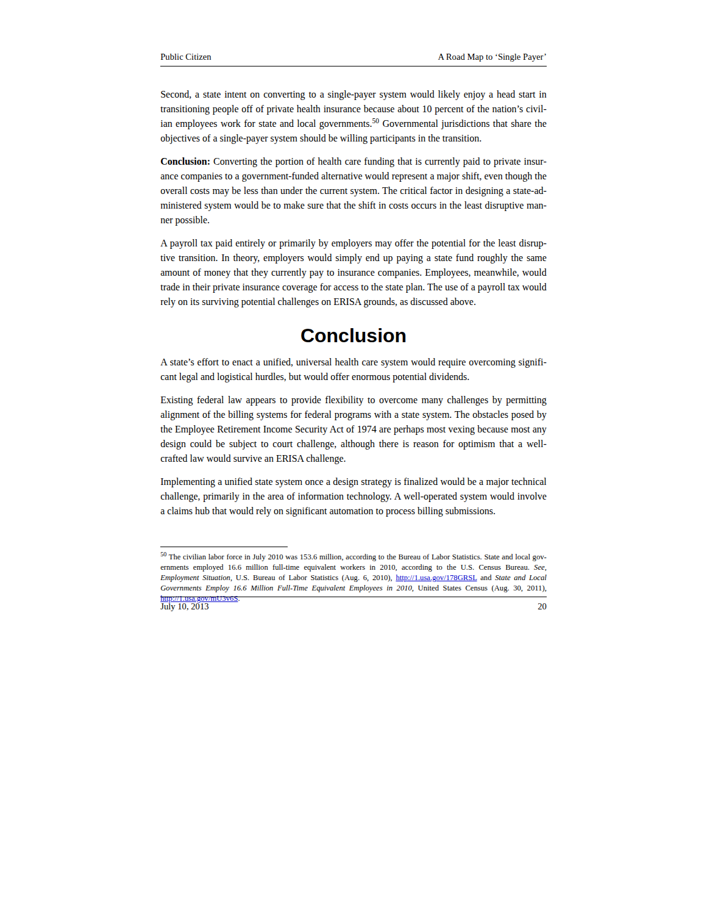Public Citizen A Road Map to ‘Single Payer’
Second, a state intent on converting to a single-payer system would likely enjoy a head start in transitioning people off of private health insurance because about 10 percent of the nation’s civilian employees work for state and local governments.50 Governmental jurisdictions that share the objectives of a single-payer system should be willing participants in the transition.
Conclusion: Converting the portion of health care funding that is currently paid to private insurance companies to a government-funded alternative would represent a major shift, even though the overall costs may be less than under the current system. The critical factor in designing a state-administered system would be to make sure that the shift in costs occurs in the least disruptive manner possible.
A payroll tax paid entirely or primarily by employers may offer the potential for the least disruptive transition. In theory, employers would simply end up paying a state fund roughly the same amount of money that they currently pay to insurance companies. Employees, meanwhile, would trade in their private insurance coverage for access to the state plan. The use of a payroll tax would rely on its surviving potential challenges on ERISA grounds, as discussed above.
Conclusion
A state’s effort to enact a unified, universal health care system would require overcoming significant legal and logistical hurdles, but would offer enormous potential dividends.
Existing federal law appears to provide flexibility to overcome many challenges by permitting alignment of the billing systems for federal programs with a state system. The obstacles posed by the Employee Retirement Income Security Act of 1974 are perhaps most vexing because most any design could be subject to court challenge, although there is reason for optimism that a well-crafted law would survive an ERISA challenge.
Implementing a unified state system once a design strategy is finalized would be a major technical challenge, primarily in the area of information technology. A well-operated system would involve a claims hub that would rely on significant automation to process billing submissions.
50 The civilian labor force in July 2010 was 153.6 million, according to the Bureau of Labor Statistics. State and local governments employed 16.6 million full-time equivalent workers in 2010, according to the U.S. Census Bureau. See, Employment Situation, U.S. Bureau of Labor Statistics (Aug. 6, 2010), http://1.usa.gov/178GRSL and State and Local Governments Employ 16.6 Million Full-Time Equivalent Employees in 2010, United States Census (Aug. 30, 2011), http://1.usa.gov/mU3v6S.
July 10, 2013 20